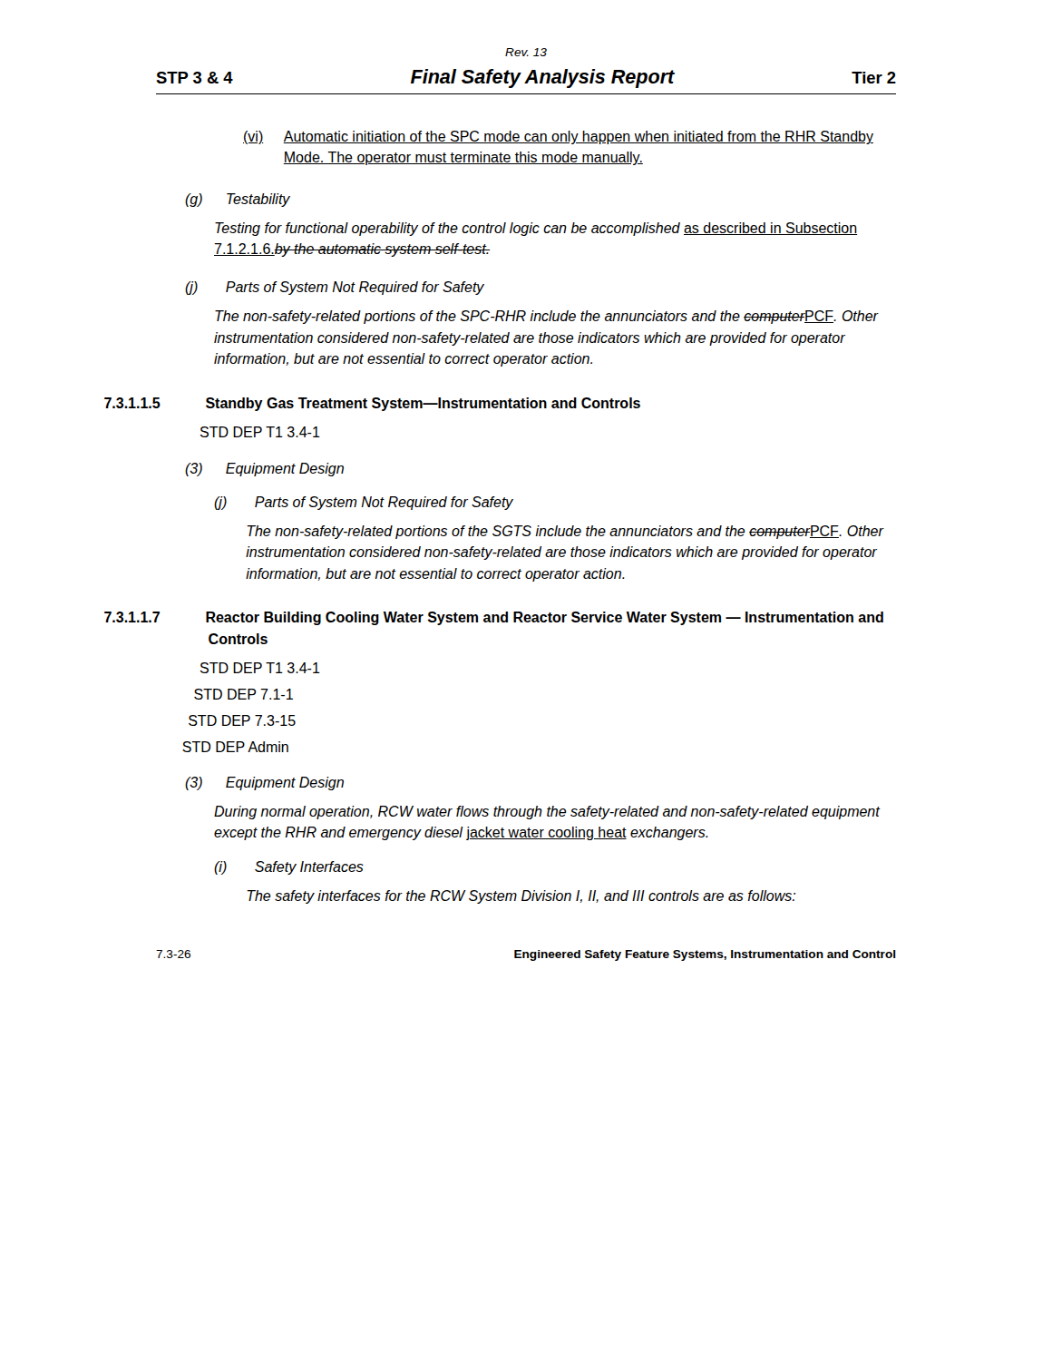Rev. 13
STP 3 & 4
Final Safety Analysis Report
Tier 2
(vi)
Automatic initiation of the SPC mode can only happen when initiated from the RHR Standby Mode. The operator must terminate this mode manually.
(g)
Testability
Testing for functional operability of the control logic can be accomplished as described in Subsection 7.1.2.1.6. by the automatic system self-test.
(j)
Parts of System Not Required for Safety
The non-safety-related portions of the SPC-RHR include the annunciators and the computer PCF. Other instrumentation considered non-safety-related are those indicators which are provided for operator information, but are not essential to correct operator action.
7.3.1.1.5 Standby Gas Treatment System—Instrumentation and Controls
STD DEP T1 3.4-1
(3)
Equipment Design
(j)
Parts of System Not Required for Safety
The non-safety-related portions of the SGTS include the annunciators and the computer PCF. Other instrumentation considered non-safety-related are those indicators which are provided for operator information, but are not essential to correct operator action.
7.3.1.1.7 Reactor Building Cooling Water System and Reactor Service Water System — Instrumentation and Controls
STD DEP T1 3.4-1
STD DEP 7.1-1
STD DEP 7.3-15
STD DEP Admin
(3)
Equipment Design
During normal operation, RCW water flows through the safety-related and non-safety-related equipment except the RHR and emergency diesel jacket water cooling heat exchangers.
(i)
Safety Interfaces
The safety interfaces for the RCW System Division I, II, and III controls are as follows:
7.3-26
Engineered Safety Feature Systems, Instrumentation and Control